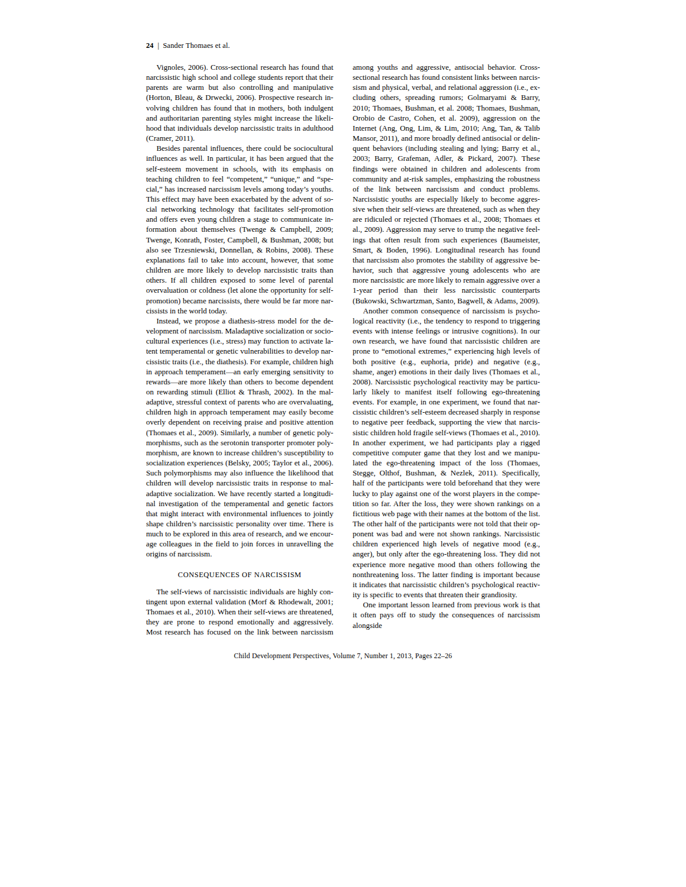24|Sander Thomaes et al.
Vignoles, 2006). Cross-sectional research has found that narcissistic high school and college students report that their parents are warm but also controlling and manipulative (Horton, Bleau, & Drwecki, 2006). Prospective research involving children has found that in mothers, both indulgent and authoritarian parenting styles might increase the likelihood that individuals develop narcissistic traits in adulthood (Cramer, 2011).
Besides parental influences, there could be sociocultural influences as well. In particular, it has been argued that the self-esteem movement in schools, with its emphasis on teaching children to feel “competent,” “unique,” and “special,” has increased narcissism levels among today’s youths. This effect may have been exacerbated by the advent of social networking technology that facilitates self-promotion and offers even young children a stage to communicate information about themselves (Twenge & Campbell, 2009; Twenge, Konrath, Foster, Campbell, & Bushman, 2008; but also see Trzesniewski, Donnellan, & Robins, 2008). These explanations fail to take into account, however, that some children are more likely to develop narcissistic traits than others. If all children exposed to some level of parental overvaluation or coldness (let alone the opportunity for self-promotion) became narcissists, there would be far more narcissists in the world today.
Instead, we propose a diathesis-stress model for the development of narcissism. Maladaptive socialization or sociocultural experiences (i.e., stress) may function to activate latent temperamental or genetic vulnerabilities to develop narcissistic traits (i.e., the diathesis). For example, children high in approach temperament—an early emerging sensitivity to rewards—are more likely than others to become dependent on rewarding stimuli (Elliot & Thrash, 2002). In the maladaptive, stressful context of parents who are overvaluating, children high in approach temperament may easily become overly dependent on receiving praise and positive attention (Thomaes et al., 2009). Similarly, a number of genetic polymorphisms, such as the serotonin transporter promoter polymorphism, are known to increase children’s susceptibility to socialization experiences (Belsky, 2005; Taylor et al., 2006). Such polymorphisms may also influence the likelihood that children will develop narcissistic traits in response to maladaptive socialization. We have recently started a longitudinal investigation of the temperamental and genetic factors that might interact with environmental influences to jointly shape children’s narcissistic personality over time. There is much to be explored in this area of research, and we encourage colleagues in the field to join forces in unravelling the origins of narcissism.
Consequences of Narcissism
The self-views of narcissistic individuals are highly contingent upon external validation (Morf & Rhodewalt, 2001; Thomaes et al., 2010). When their self-views are threatened, they are prone to respond emotionally and aggressively. Most research has focused on the link between narcissism among youths and aggressive, antisocial behavior. Cross-sectional research has found consistent links between narcissism and physical, verbal, and relational aggression (i.e., excluding others, spreading rumors; Golmaryami & Barry, 2010; Thomaes, Bushman, et al. 2008; Thomaes, Bushman, Orobio de Castro, Cohen, et al. 2009), aggression on the Internet (Ang, Ong, Lim, & Lim, 2010; Ang, Tan, & Talib Mansor, 2011), and more broadly defined antisocial or delinquent behaviors (including stealing and lying; Barry et al., 2003; Barry, Grafeman, Adler, & Pickard, 2007). These findings were obtained in children and adolescents from community and at-risk samples, emphasizing the robustness of the link between narcissism and conduct problems. Narcissistic youths are especially likely to become aggressive when their self-views are threatened, such as when they are ridiculed or rejected (Thomaes et al., 2008; Thomaes et al., 2009). Aggression may serve to trump the negative feelings that often result from such experiences (Baumeister, Smart, & Boden, 1996). Longitudinal research has found that narcissism also promotes the stability of aggressive behavior, such that aggressive young adolescents who are more narcissistic are more likely to remain aggressive over a 1-year period than their less narcissistic counterparts (Bukowski, Schwartzman, Santo, Bagwell, & Adams, 2009).
Another common consequence of narcissism is psychological reactivity (i.e., the tendency to respond to triggering events with intense feelings or intrusive cognitions). In our own research, we have found that narcissistic children are prone to “emotional extremes,” experiencing high levels of both positive (e.g., euphoria, pride) and negative (e.g., shame, anger) emotions in their daily lives (Thomaes et al., 2008). Narcissistic psychological reactivity may be particularly likely to manifest itself following ego-threatening events. For example, in one experiment, we found that narcissistic children’s self-esteem decreased sharply in response to negative peer feedback, supporting the view that narcissistic children hold fragile self-views (Thomaes et al., 2010). In another experiment, we had participants play a rigged competitive computer game that they lost and we manipulated the ego-threatening impact of the loss (Thomaes, Stegge, Olthof, Bushman, & Nezlek, 2011). Specifically, half of the participants were told beforehand that they were lucky to play against one of the worst players in the competition so far. After the loss, they were shown rankings on a fictitious web page with their names at the bottom of the list. The other half of the participants were not told that their opponent was bad and were not shown rankings. Narcissistic children experienced high levels of negative mood (e.g., anger), but only after the ego-threatening loss. They did not experience more negative mood than others following the nonthreatening loss. The latter finding is important because it indicates that narcissistic children’s psychological reactivity is specific to events that threaten their grandiosity.
One important lesson learned from previous work is that it often pays off to study the consequences of narcissism alongside
Child Development Perspectives, Volume 7, Number 1, 2013, Pages 22–26